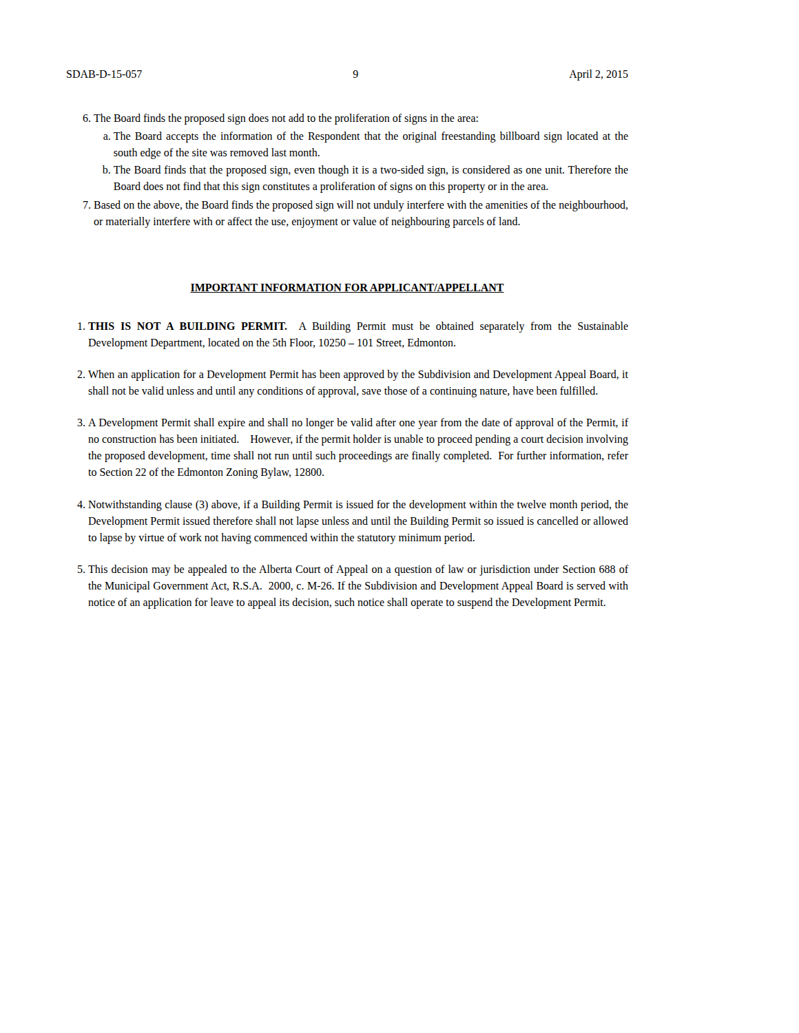SDAB-D-15-057 9 April 2, 2015
The Board finds the proposed sign does not add to the proliferation of signs in the area:
The Board accepts the information of the Respondent that the original freestanding billboard sign located at the south edge of the site was removed last month.
The Board finds that the proposed sign, even though it is a two-sided sign, is considered as one unit. Therefore the Board does not find that this sign constitutes a proliferation of signs on this property or in the area.
Based on the above, the Board finds the proposed sign will not unduly interfere with the amenities of the neighbourhood, or materially interfere with or affect the use, enjoyment or value of neighbouring parcels of land.
IMPORTANT INFORMATION FOR APPLICANT/APPELLANT
THIS IS NOT A BUILDING PERMIT. A Building Permit must be obtained separately from the Sustainable Development Department, located on the 5th Floor, 10250 – 101 Street, Edmonton.
When an application for a Development Permit has been approved by the Subdivision and Development Appeal Board, it shall not be valid unless and until any conditions of approval, save those of a continuing nature, have been fulfilled.
A Development Permit shall expire and shall no longer be valid after one year from the date of approval of the Permit, if no construction has been initiated. However, if the permit holder is unable to proceed pending a court decision involving the proposed development, time shall not run until such proceedings are finally completed. For further information, refer to Section 22 of the Edmonton Zoning Bylaw, 12800.
Notwithstanding clause (3) above, if a Building Permit is issued for the development within the twelve month period, the Development Permit issued therefore shall not lapse unless and until the Building Permit so issued is cancelled or allowed to lapse by virtue of work not having commenced within the statutory minimum period.
This decision may be appealed to the Alberta Court of Appeal on a question of law or jurisdiction under Section 688 of the Municipal Government Act, R.S.A. 2000, c. M-26. If the Subdivision and Development Appeal Board is served with notice of an application for leave to appeal its decision, such notice shall operate to suspend the Development Permit.